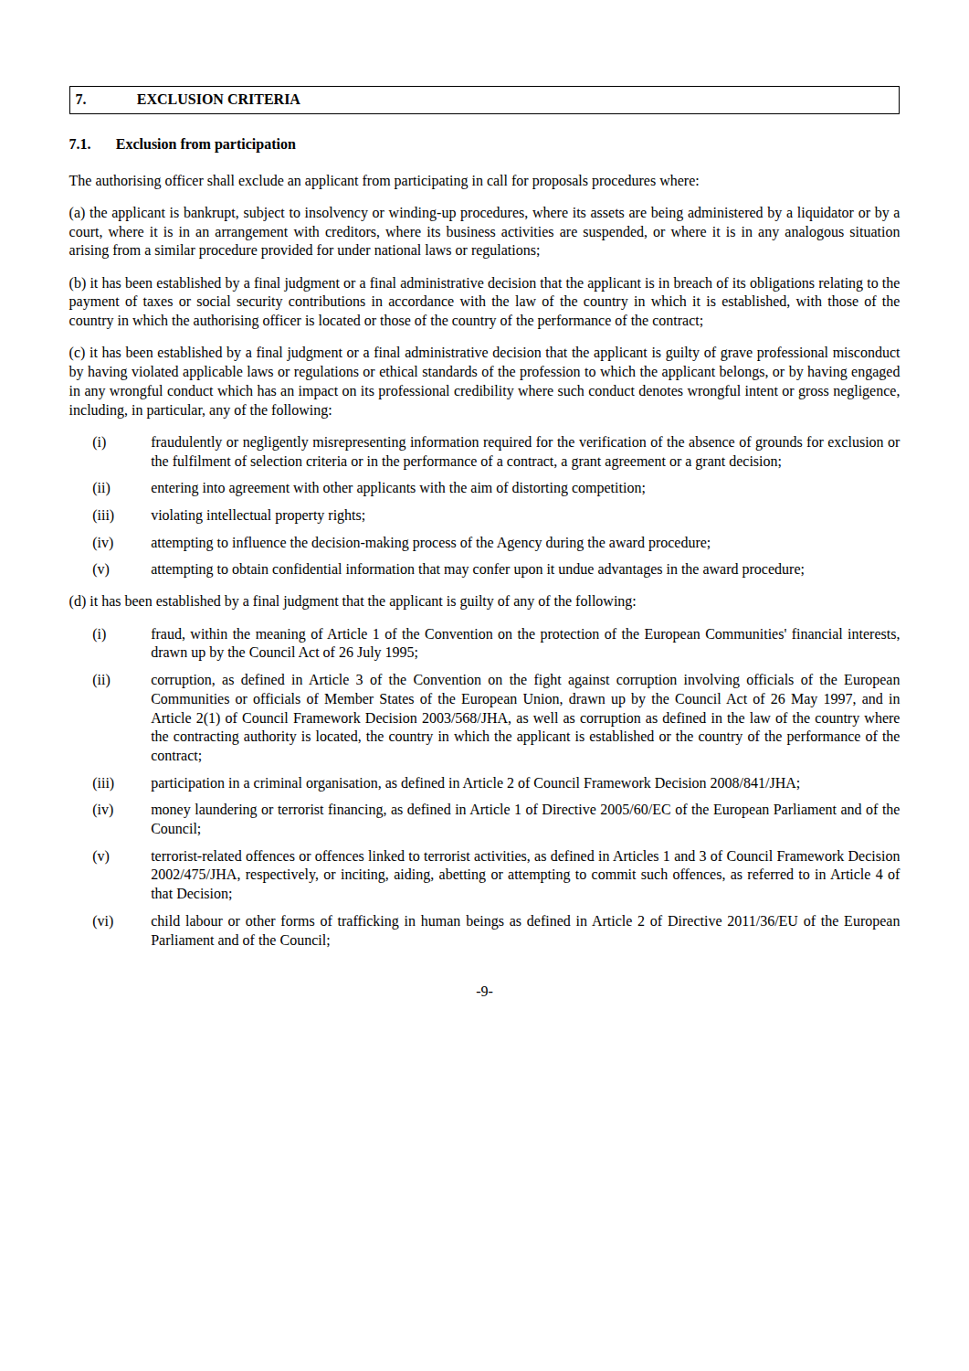7. EXCLUSION CRITERIA
7.1. Exclusion from participation
The authorising officer shall exclude an applicant from participating in call for proposals procedures where:
(a) the applicant is bankrupt, subject to insolvency or winding-up procedures, where its assets are being administered by a liquidator or by a court, where it is in an arrangement with creditors, where its business activities are suspended, or where it is in any analogous situation arising from a similar procedure provided for under national laws or regulations;
(b) it has been established by a final judgment or a final administrative decision that the applicant is in breach of its obligations relating to the payment of taxes or social security contributions in accordance with the law of the country in which it is established, with those of the country in which the authorising officer is located or those of the country of the performance of the contract;
(c) it has been established by a final judgment or a final administrative decision that the applicant is guilty of grave professional misconduct by having violated applicable laws or regulations or ethical standards of the profession to which the applicant belongs, or by having engaged in any wrongful conduct which has an impact on its professional credibility where such conduct denotes wrongful intent or gross negligence, including, in particular, any of the following:
fraudulently or negligently misrepresenting information required for the verification of the absence of grounds for exclusion or the fulfilment of selection criteria or in the performance of a contract, a grant agreement or a grant decision;
entering into agreement with other applicants with the aim of distorting competition;
violating intellectual property rights;
attempting to influence the decision-making process of the Agency during the award procedure;
attempting to obtain confidential information that may confer upon it undue advantages in the award procedure;
(d) it has been established by a final judgment that the applicant is guilty of any of the following:
fraud, within the meaning of Article 1 of the Convention on the protection of the European Communities' financial interests, drawn up by the Council Act of 26 July 1995;
corruption, as defined in Article 3 of the Convention on the fight against corruption involving officials of the European Communities or officials of Member States of the European Union, drawn up by the Council Act of 26 May 1997, and in Article 2(1) of Council Framework Decision 2003/568/JHA, as well as corruption as defined in the law of the country where the contracting authority is located, the country in which the applicant is established or the country of the performance of the contract;
participation in a criminal organisation, as defined in Article 2 of Council Framework Decision 2008/841/JHA;
money laundering or terrorist financing, as defined in Article 1 of Directive 2005/60/EC of the European Parliament and of the Council;
terrorist-related offences or offences linked to terrorist activities, as defined in Articles 1 and 3 of Council Framework Decision 2002/475/JHA, respectively, or inciting, aiding, abetting or attempting to commit such offences, as referred to in Article 4 of that Decision;
child labour or other forms of trafficking in human beings as defined in Article 2 of Directive 2011/36/EU of the European Parliament and of the Council;
-9-